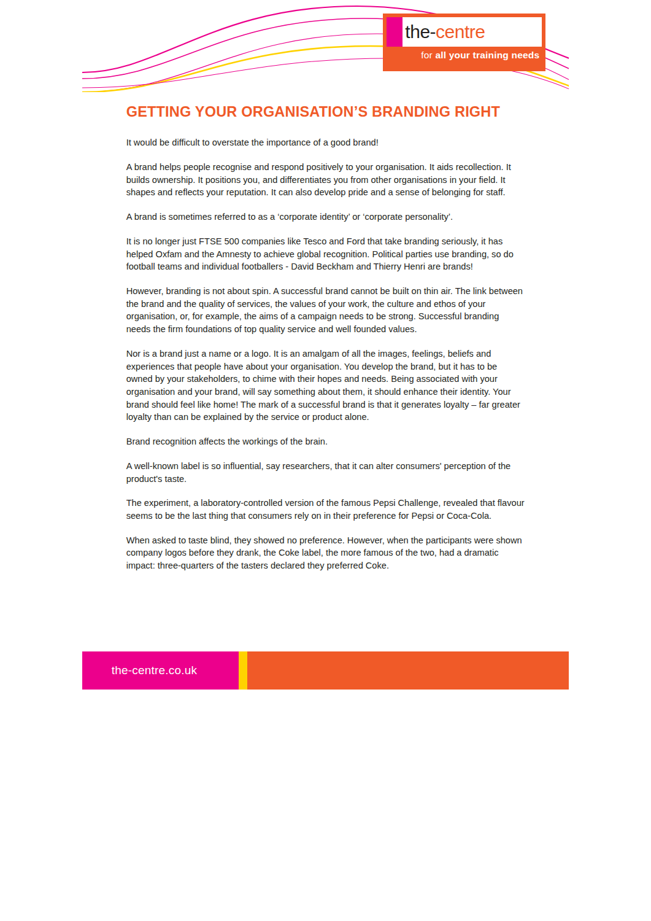th e-centre
for all your training needs
GETTING YOUR ORGANISATION’S BRANDING RIGHT
It would be difficult to overstate the importance of a good brand!
A brand helps people recognise and respond positively to your organisation. It aids recollection. It builds ownership. It positions you, and differentiates you from other organisations in your field. It shapes and reflects your reputation. It can also develop pride and a sense of belonging for staff.
A brand is sometimes referred to as a ‘corporate identity’ or ‘corporate personality’.
It is no longer just FTSE 500 companies like Tesco and Ford that take branding seriously, it has helped Oxfam and the Amnesty to achieve global recognition. Political parties use branding, so do football teams and individual footballers - David Beckham and Thierry Henri are brands!
However, branding is not about spin. A successful brand cannot be built on thin air. The link between the brand and the quality of services, the values of your work, the culture and ethos of your organisation, or, for example, the aims of a campaign needs to be strong. Successful branding needs the firm foundations of top quality service and well founded values.
Nor is a brand just a name or a logo. It is an amalgam of all the images, feelings, beliefs and experiences that people have about your organisation. You develop the brand, but it has to be owned by your stakeholders, to chime with their hopes and needs. Being associated with your organisation and your brand, will say something about them, it should enhance their identity. Your brand should feel like home! The mark of a successful brand is that it generates loyalty – far greater loyalty than can be explained by the service or product alone.
Brand recognition affects the workings of the brain.
A well-known label is so influential, say researchers, that it can alter consumers' perception of the product's taste.
The experiment, a laboratory-controlled version of the famous Pepsi Challenge, revealed that flavour seems to be the last thing that consumers rely on in their preference for Pepsi or Coca-Cola.
When asked to taste blind, they showed no preference. However, when the participants were shown company logos before they drank, the Coke label, the more famous of the two, had a dramatic impact: three-quarters of the tasters declared they preferred Coke.
the-centre.co.uk